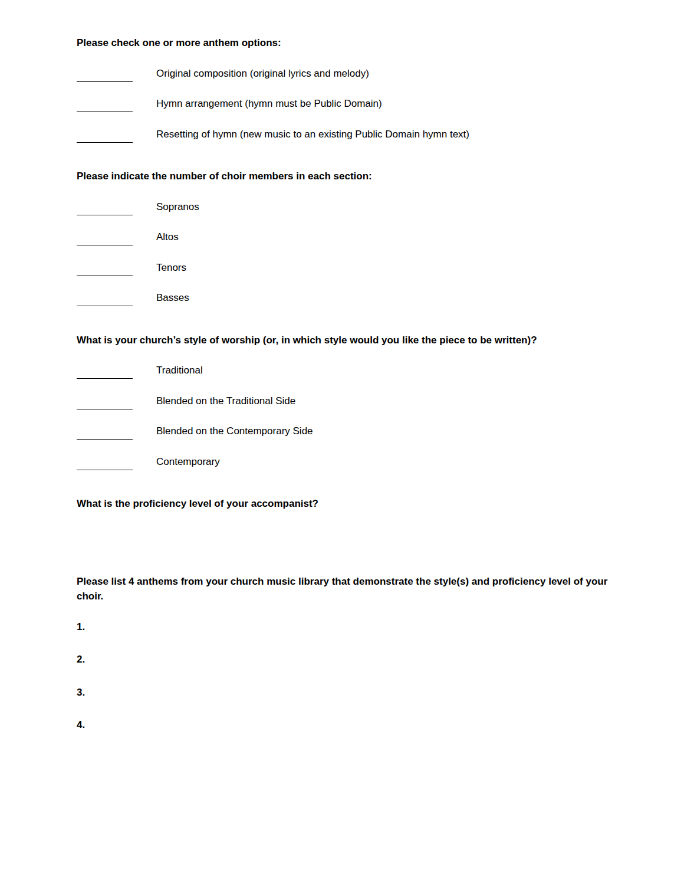Please check one or more anthem options:
Original composition (original lyrics and melody)
Hymn arrangement (hymn must be Public Domain)
Resetting of hymn (new music to an existing Public Domain hymn text)
Please indicate the number of choir members in each section:
Sopranos
Altos
Tenors
Basses
What is your church’s style of worship (or, in which style would you like the piece to be written)?
Traditional
Blended on the Traditional Side
Blended on the Contemporary Side
Contemporary
What is the proficiency level of your accompanist?
Please list 4 anthems from your church music library that demonstrate the style(s) and proficiency level of your choir.